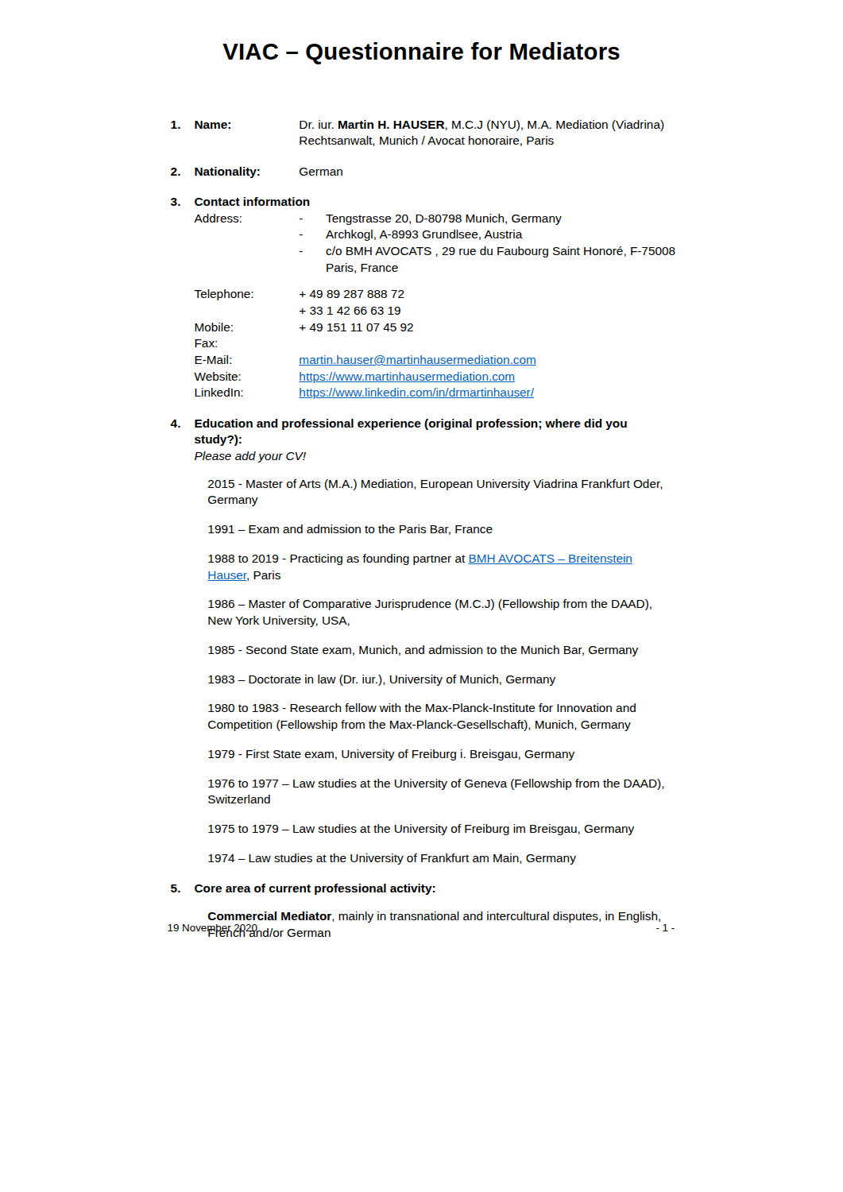VIAC – Questionnaire for Mediators
Name:
Dr. iur. Martin H. HAUSER, M.C.J (NYU), M.A. Mediation (Viadrina)
Rechtsanwalt, Munich / Avocat honoraire, Paris
Nationality:
German
Contact information
Address:
-Tengstrasse 20, D-80798 Munich, Germany
-Archkogl, A-8993 Grundlsee, Austria
-c/o BMH AVOCATS , 29 rue du Faubourg Saint Honoré, F-75008 Paris, France
Telephone:
+ 49 89 287 888 72
+ 33 1 42 66 63 19
Mobile:
+ 49 151 11 07 45 92
Fax:
E-Mail:
martin.hauser@martinhausermediation.com
Website:
https://www.martinhausermediation.com
LinkedIn:
https://www.linkedin.com/in/drmartinhauser/
Education and professional experience (original profession; where did you study?):
Please add your CV!
2015 - Master of Arts (M.A.) Mediation, European University Viadrina Frankfurt Oder, Germany
1991 – Exam and admission to the Paris Bar, France
1988 to 2019 - Practicing as founding partner at BMH AVOCATS – Breitenstein Hauser, Paris
1986 – Master of Comparative Jurisprudence (M.C.J) (Fellowship from the DAAD), New York University, USA,
1985 - Second State exam, Munich, and admission to the Munich Bar, Germany
1983 – Doctorate in law (Dr. iur.), University of Munich, Germany
1980 to 1983 - Research fellow with the Max-Planck-Institute for Innovation and Competition (Fellowship from the Max-Planck-Gesellschaft), Munich, Germany
1979 - First State exam, University of Freiburg i. Breisgau, Germany
1976 to 1977 – Law studies at the University of Geneva (Fellowship from the DAAD), Switzerland
1975 to 1979 – Law studies at the University of Freiburg im Breisgau, Germany
1974 – Law studies at the University of Frankfurt am Main, Germany
Core area of current professional activity:
Commercial Mediator, mainly in transnational and intercultural disputes, in English, French and/or German
19 November 2020
- 1 -